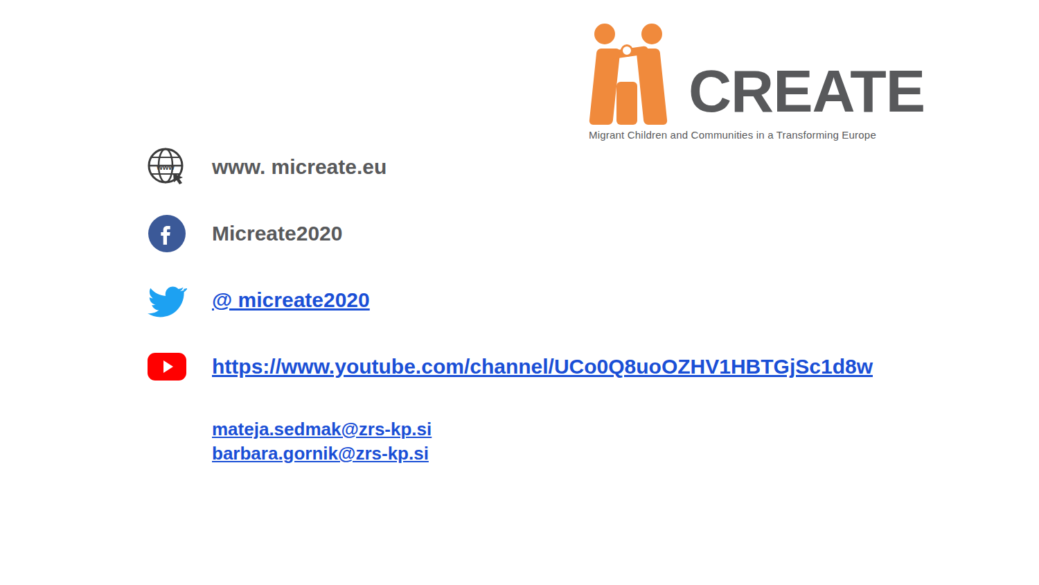CREATE
Migrant Children and Communities in a Transforming Europe
www
www. micreate.eu
Micreate2020
@ micreate2020
https://www.youtube.com/channel/UCo0Q8uoOZHV1HBTGjSc1d8w
mateja.sedmak@zrs-kp.si barbara.gornik@zrs-kp.si